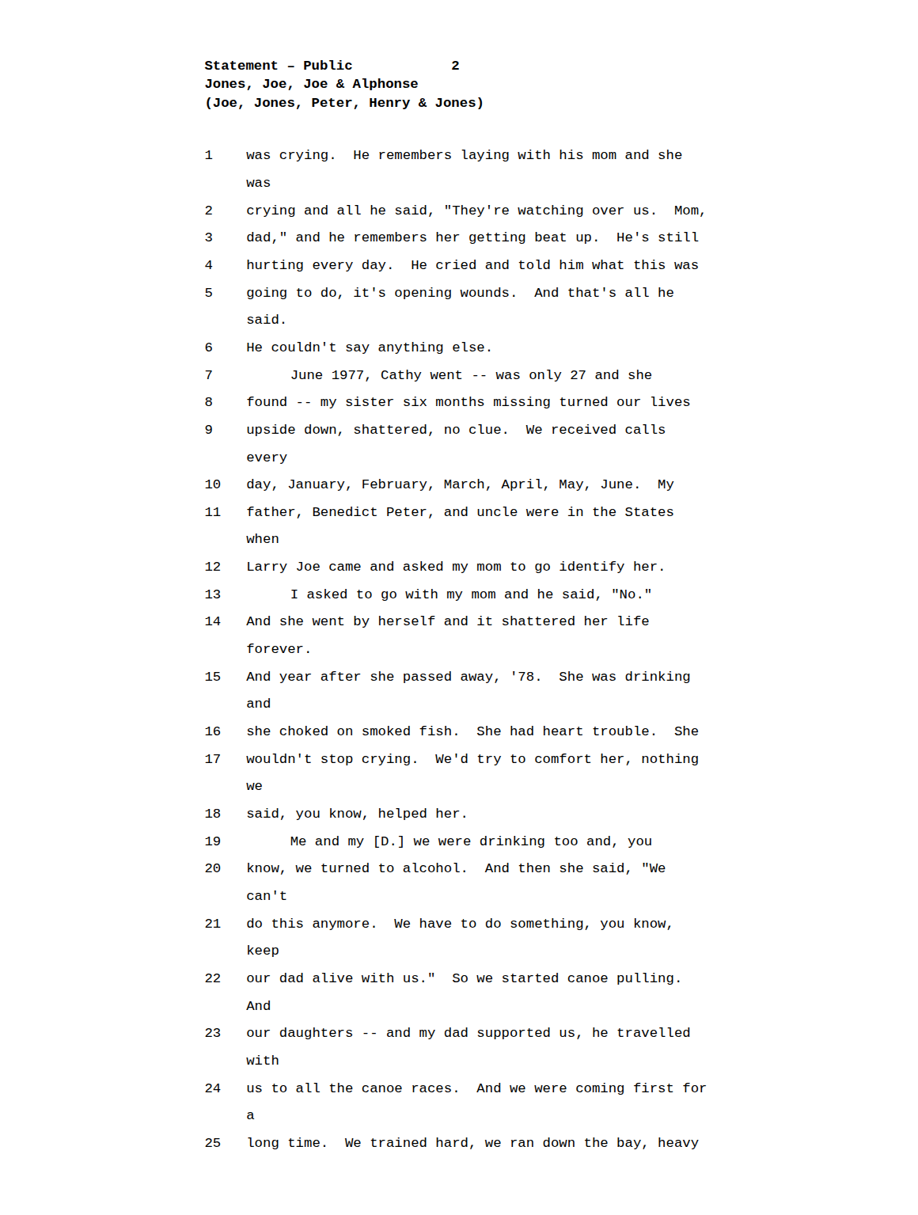Statement – Public 2 Jones, Joe, Joe & Alphonse (Joe, Jones, Peter, Henry & Jones)
| 1 | was crying. He remembers laying with his mom and she was |
| 2 | crying and all he said, "They're watching over us. Mom, |
| 3 | dad," and he remembers her getting beat up. He's still |
| 4 | hurting every day. He cried and told him what this was |
| 5 | going to do, it's opening wounds. And that's all he said. |
| 6 | He couldn't say anything else. |
| 7 | June 1977, Cathy went -- was only 27 and she |
| 8 | found -- my sister six months missing turned our lives |
| 9 | upside down, shattered, no clue. We received calls every |
| 10 | day, January, February, March, April, May, June. My |
| 11 | father, Benedict Peter, and uncle were in the States when |
| 12 | Larry Joe came and asked my mom to go identify her. |
| 13 | I asked to go with my mom and he said, "No." |
| 14 | And she went by herself and it shattered her life forever. |
| 15 | And year after she passed away, '78. She was drinking and |
| 16 | she choked on smoked fish. She had heart trouble. She |
| 17 | wouldn't stop crying. We'd try to comfort her, nothing we |
| 18 | said, you know, helped her. |
| 19 | Me and my [D.] we were drinking too and, you |
| 20 | know, we turned to alcohol. And then she said, "We can't |
| 21 | do this anymore. We have to do something, you know, keep |
| 22 | our dad alive with us." So we started canoe pulling. And |
| 23 | our daughters -- and my dad supported us, he travelled with |
| 24 | us to all the canoe races. And we were coming first for a |
| 25 | long time. We trained hard, we ran down the bay, heavy |